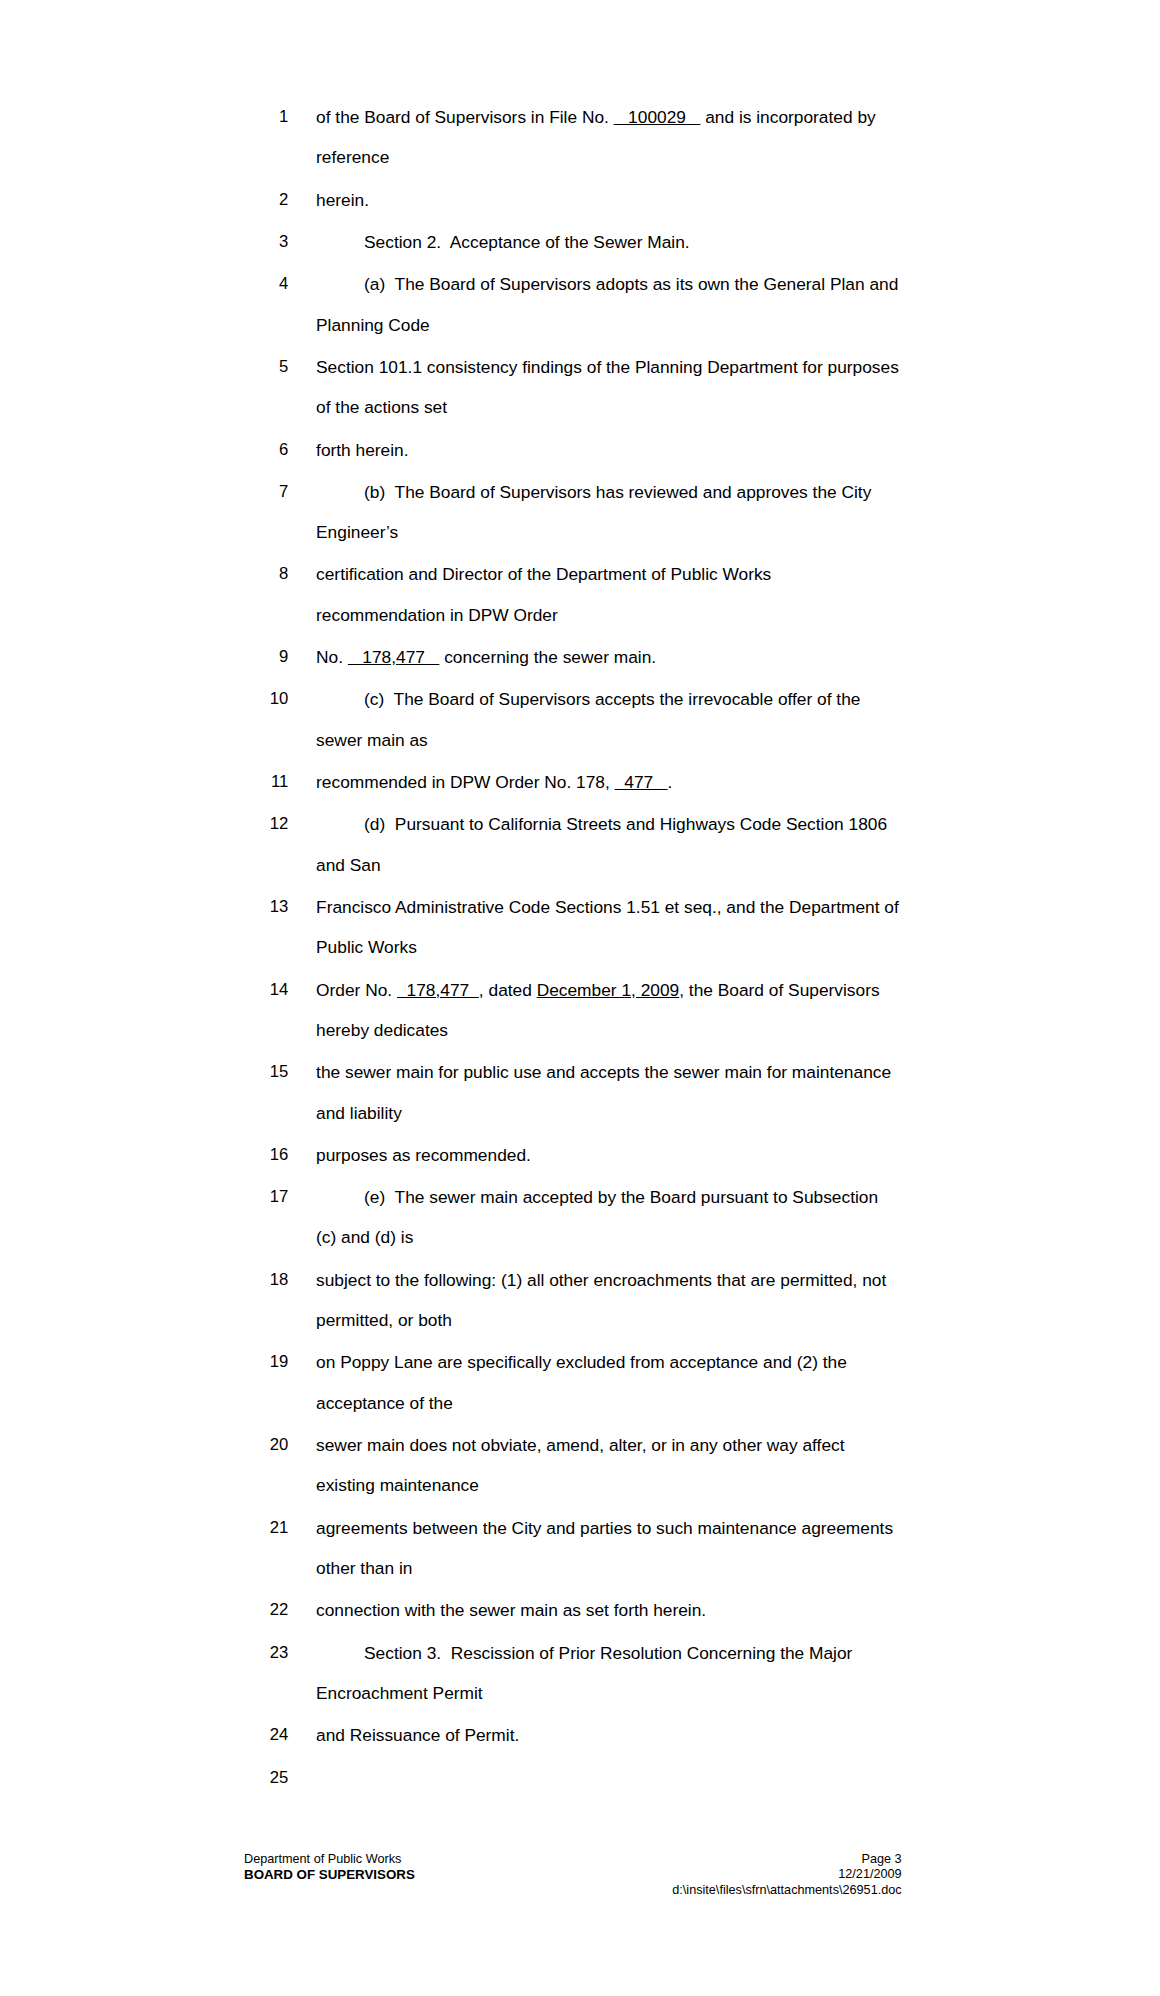| 1 | of the Board of Supervisors in File No. 100029 and is incorporated by reference |
| 2 | herein. |
| 3 | Section 2. Acceptance of the Sewer Main. |
| 4 | (a) The Board of Supervisors adopts as its own the General Plan and Planning Code |
| 5 | Section 101.1 consistency findings of the Planning Department for purposes of the actions set |
| 6 | forth herein. |
| 7 | (b) The Board of Supervisors has reviewed and approves the City Engineer’s |
| 8 | certification and Director of the Department of Public Works recommendation in DPW Order |
| 9 | No. 178,477 concerning the sewer main. |
| 10 | (c) The Board of Supervisors accepts the irrevocable offer of the sewer main as |
| 11 | recommended in DPW Order No. 178, 477 . |
| 12 | (d) Pursuant to California Streets and Highways Code Section 1806 and San |
| 13 | Francisco Administrative Code Sections 1.51 et seq., and the Department of Public Works |
| 14 | Order No. 178,477 , dated December 1, 2009 , the Board of Supervisors hereby dedicates |
| 15 | the sewer main for public use and accepts the sewer main for maintenance and liability |
| 16 | purposes as recommended. |
| 17 | (e) The sewer main accepted by the Board pursuant to Subsection (c) and (d) is |
| 18 | subject to the following: (1) all other encroachments that are permitted, not permitted, or both |
| 19 | on Poppy Lane are specifically excluded from acceptance and (2) the acceptance of the |
| 20 | sewer main does not obviate, amend, alter, or in any other way affect existing maintenance |
| 21 | agreements between the City and parties to such maintenance agreements other than in |
| 22 | connection with the sewer main as set forth herein. |
| 23 | Section 3. Rescission of Prior Resolution Concerning the Major Encroachment Permit |
| 24 | and Reissuance of Permit. |
| 25 | |
Department of Public Works
BOARD OF SUPERVISORS
Page 3
12/21/2009
d:\insite\files\sfrn\attachments\26951.doc